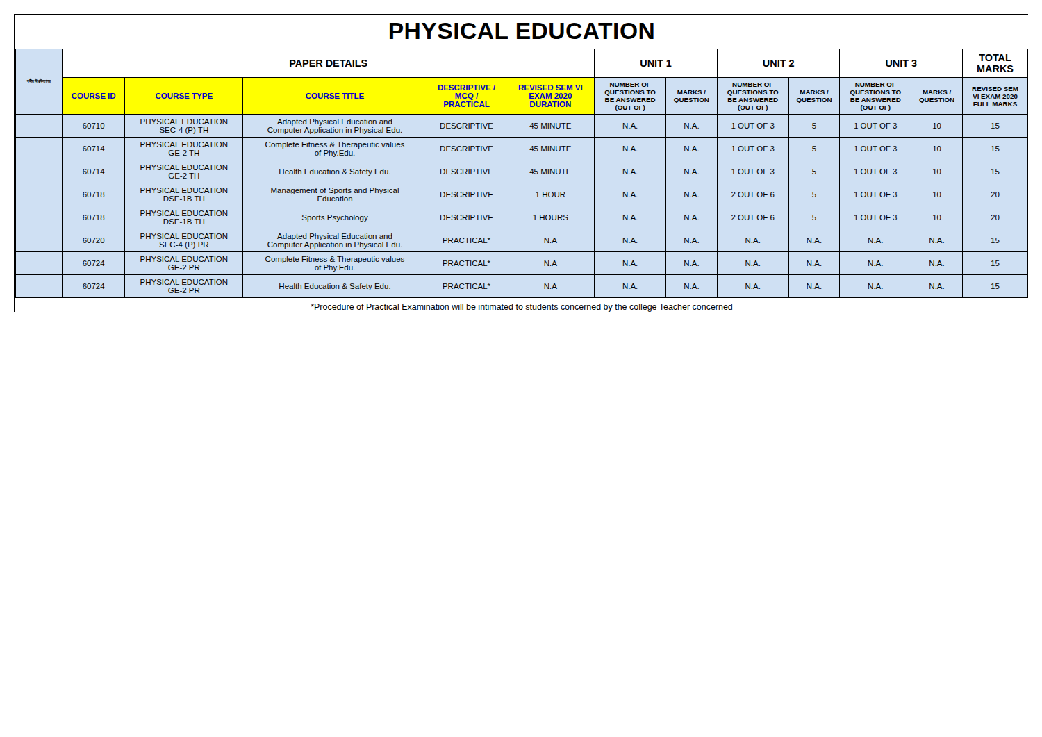PHYSICAL EDUCATION
| বঙ্গীয় বিশ্ববিদ্যালয় | PAPER DETAILS | UNIT 1 | UNIT 2 | UNIT 3 | TOTAL MARKS |
| --- | --- | --- | --- | --- | --- |
| COURSE ID | COURSE TYPE | COURSE TITLE | DESCRIPTIVE / MCQ / PRACTICAL | REVISED SEM VI EXAM 2020 DURATION | NUMBER OF QUESTIONS TO BE ANSWERED (OUT OF) | MARKS / QUESTION | NUMBER OF QUESTIONS TO BE ANSWERED (OUT OF) | MARKS / QUESTION | NUMBER OF QUESTIONS TO BE ANSWERED (OUT OF) | MARKS / QUESTION | REVISED SEM VI EXAM 2020 FULL MARKS |
| | 60710 | PHYSICAL EDUCATION SEC-4 (P) TH | Adapted Physical Education and Computer Application in Physical Edu. | DESCRIPTIVE | 45 MINUTE | N.A. | N.A. | 1 OUT OF 3 | 5 | 1 OUT OF 3 | 10 | 15 |
| | 60714 | PHYSICAL EDUCATION GE-2 TH | Complete Fitness & Therapeutic values of Phy.Edu. | DESCRIPTIVE | 45 MINUTE | N.A. | N.A. | 1 OUT OF 3 | 5 | 1 OUT OF 3 | 10 | 15 |
| | 60714 | PHYSICAL EDUCATION GE-2 TH | Health Education & Safety Edu. | DESCRIPTIVE | 45 MINUTE | N.A. | N.A. | 1 OUT OF 3 | 5 | 1 OUT OF 3 | 10 | 15 |
| | 60718 | PHYSICAL EDUCATION DSE-1B TH | Management of Sports and Physical Education | DESCRIPTIVE | 1 HOUR | N.A. | N.A. | 2 OUT OF 6 | 5 | 1 OUT OF 3 | 10 | 20 |
| | 60718 | PHYSICAL EDUCATION DSE-1B TH | Sports Psychology | DESCRIPTIVE | 1 HOURS | N.A. | N.A. | 2 OUT OF 6 | 5 | 1 OUT OF 3 | 10 | 20 |
| | 60720 | PHYSICAL EDUCATION SEC-4 (P) PR | Adapted Physical Education and Computer Application in Physical Edu. | PRACTICAL* | N.A | N.A. | N.A. | N.A. | N.A. | N.A. | N.A. | 15 |
| | 60724 | PHYSICAL EDUCATION GE-2 PR | Complete Fitness & Therapeutic values of Phy.Edu. | PRACTICAL* | N.A | N.A. | N.A. | N.A. | N.A. | N.A. | N.A. | 15 |
| | 60724 | PHYSICAL EDUCATION GE-2 PR | Health Education & Safety Edu. | PRACTICAL* | N.A | N.A. | N.A. | N.A. | N.A. | N.A. | N.A. | 15 |
*Procedure of Practical Examination will be intimated to students concerned by the college Teacher concerned